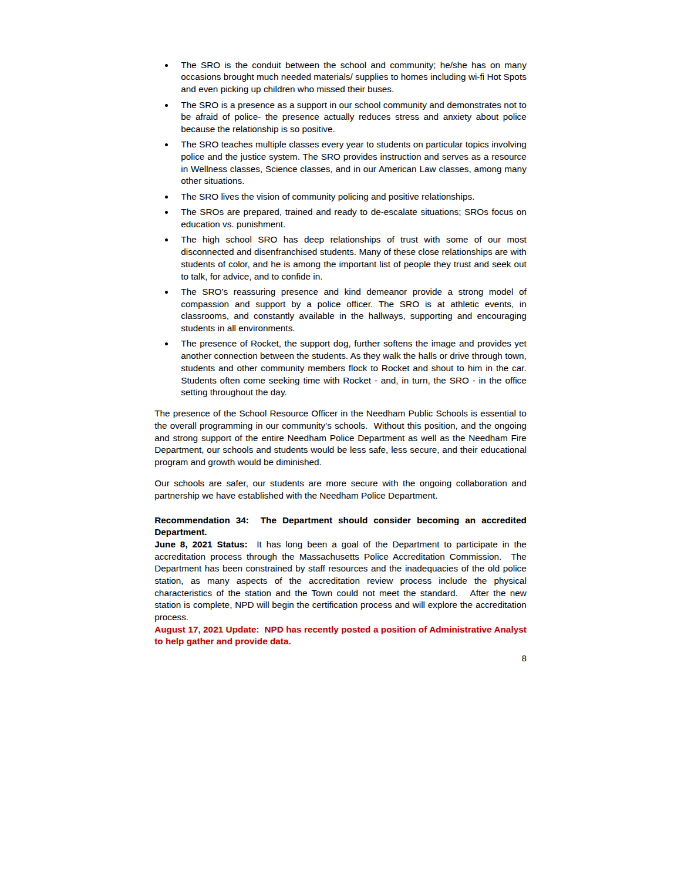The SRO is the conduit between the school and community; he/she has on many occasions brought much needed materials/ supplies to homes including wi-fi Hot Spots and even picking up children who missed their buses.
The SRO is a presence as a support in our school community and demonstrates not to be afraid of police- the presence actually reduces stress and anxiety about police because the relationship is so positive.
The SRO teaches multiple classes every year to students on particular topics involving police and the justice system. The SRO provides instruction and serves as a resource in Wellness classes, Science classes, and in our American Law classes, among many other situations.
The SRO lives the vision of community policing and positive relationships.
The SROs are prepared, trained and ready to de-escalate situations; SROs focus on education vs. punishment.
The high school SRO has deep relationships of trust with some of our most disconnected and disenfranchised students. Many of these close relationships are with students of color, and he is among the important list of people they trust and seek out to talk, for advice, and to confide in.
The SRO’s reassuring presence and kind demeanor provide a strong model of compassion and support by a police officer. The SRO is at athletic events, in classrooms, and constantly available in the hallways, supporting and encouraging students in all environments.
The presence of Rocket, the support dog, further softens the image and provides yet another connection between the students. As they walk the halls or drive through town, students and other community members flock to Rocket and shout to him in the car. Students often come seeking time with Rocket - and, in turn, the SRO - in the office setting throughout the day.
The presence of the School Resource Officer in the Needham Public Schools is essential to the overall programming in our community’s schools. Without this position, and the ongoing and strong support of the entire Needham Police Department as well as the Needham Fire Department, our schools and students would be less safe, less secure, and their educational program and growth would be diminished.
Our schools are safer, our students are more secure with the ongoing collaboration and partnership we have established with the Needham Police Department.
Recommendation 34: The Department should consider becoming an accredited Department.
June 8, 2021 Status: It has long been a goal of the Department to participate in the accreditation process through the Massachusetts Police Accreditation Commission. The Department has been constrained by staff resources and the inadequacies of the old police station, as many aspects of the accreditation review process include the physical characteristics of the station and the Town could not meet the standard. After the new station is complete, NPD will begin the certification process and will explore the accreditation process.
August 17, 2021 Update: NPD has recently posted a position of Administrative Analyst to help gather and provide data.
8